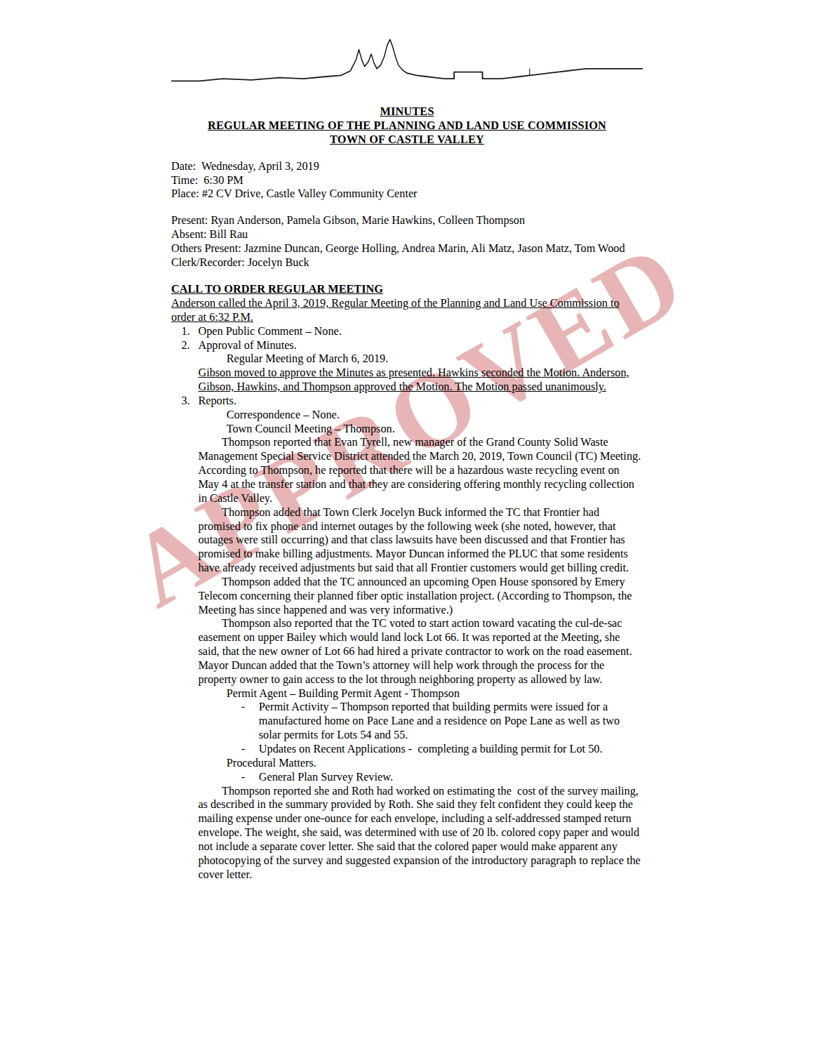APPROVED
MINUTES
REGULAR MEETING OF THE PLANNING AND LAND USE COMMISSION
TOWN OF CASTLE VALLEY
Date: Wednesday, April 3, 2019
Time: 6:30 PM
Place: #2 CV Drive, Castle Valley Community Center
Present: Ryan Anderson, Pamela Gibson, Marie Hawkins, Colleen Thompson
Absent: Bill Rau
Others Present: Jazmine Duncan, George Holling, Andrea Marin, Ali Matz, Jason Matz, Tom Wood
Clerk/Recorder: Jocelyn Buck
CALL TO ORDER REGULAR MEETING
Anderson called the April 3, 2019, Regular Meeting of the Planning and Land Use Commission to order at 6:32 P.M.
Open Public Comment – None.
Approval of Minutes.
Regular Meeting of March 6, 2019.
Gibson moved to approve the Minutes as presented. Hawkins seconded the Motion. Anderson, Gibson, Hawkins, and Thompson approved the Motion. The Motion passed unanimously.
Reports.
Correspondence – None.
Town Council Meeting – Thompson.
Thompson reported that Evan Tyrell, new manager of the Grand County Solid Waste Management Special Service District attended the March 20, 2019, Town Council (TC) Meeting. According to Thompson, he reported that there will be a hazardous waste recycling event on May 4 at the transfer station and that they are considering offering monthly recycling collection in Castle Valley.
Thompson added that Town Clerk Jocelyn Buck informed the TC that Frontier had promised to fix phone and internet outages by the following week (she noted, however, that outages were still occurring) and that class lawsuits have been discussed and that Frontier has promised to make billing adjustments. Mayor Duncan informed the PLUC that some residents have already received adjustments but said that all Frontier customers would get billing credit.
Thompson added that the TC announced an upcoming Open House sponsored by Emery Telecom concerning their planned fiber optic installation project. (According to Thompson, the Meeting has since happened and was very informative.)
Thompson also reported that the TC voted to start action toward vacating the cul-de-sac easement on upper Bailey which would land lock Lot 66. It was reported at the Meeting, she said, that the new owner of Lot 66 had hired a private contractor to work on the road easement. Mayor Duncan added that the Town’s attorney will help work through the process for the property owner to gain access to the lot through neighboring property as allowed by law.
Permit Agent – Building Permit Agent - Thompson
Permit Activity – Thompson reported that building permits were issued for a manufactured home on Pace Lane and a residence on Pope Lane as well as two solar permits for Lots 54 and 55.
Updates on Recent Applications - completing a building permit for Lot 50.
Procedural Matters.
General Plan Survey Review.
Thompson reported she and Roth had worked on estimating the cost of the survey mailing, as described in the summary provided by Roth. She said they felt confident they could keep the mailing expense under one-ounce for each envelope, including a self-addressed stamped return envelope. The weight, she said, was determined with use of 20 lb. colored copy paper and would not include a separate cover letter. She said that the colored paper would make apparent any photocopying of the survey and suggested expansion of the introductory paragraph to replace the cover letter.